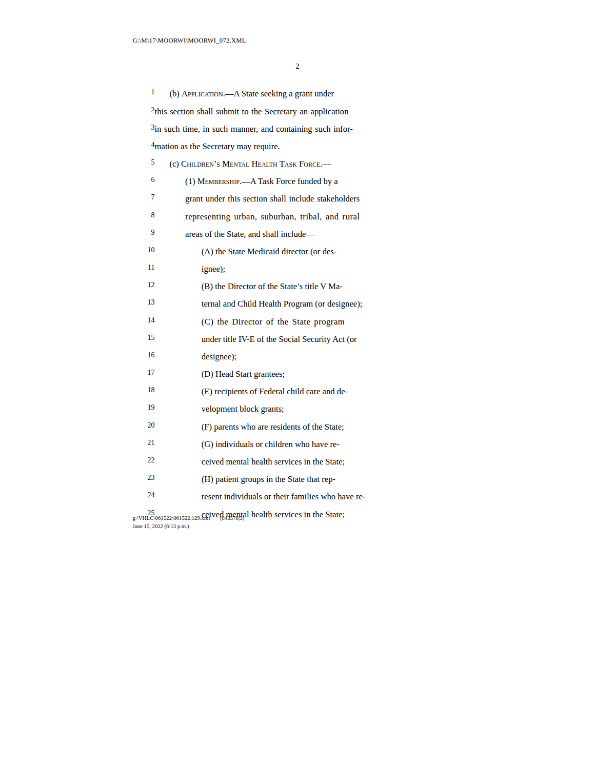G:\M\17\MOORWI\MOORWI_072.XML
2
| 1 | (b) Application. —A State seeking a grant under |
| 2 | this section shall submit to the Secretary an application |
| 3 | in such time, in such manner, and containing such infor- |
| 4 | mation as the Secretary may require. |
| 5 | (c) Children’s Mental Health Task Force. — |
| 6 | (1) Membership. —A Task Force funded by a |
| 7 | grant under this section shall include stakeholders |
| 8 | representing urban, suburban, tribal, and rural |
| 9 | areas of the State, and shall include— |
| 10 | (A) the State Medicaid director (or des- |
| 11 | ignee); |
| 12 | (B) the Director of the State’s title V Ma- |
| 13 | ternal and Child Health Program (or designee); |
| 14 | (C) the Director of the State program |
| 15 | under title IV-E of the Social Security Act (or |
| 16 | designee); |
| 17 | (D) Head Start grantees; |
| 18 | (E) recipients of Federal child care and de- |
| 19 | velopment block grants; |
| 20 | (F) parents who are residents of the State; |
| 21 | (G) individuals or children who have re- |
| 22 | ceived mental health services in the State; |
| 23 | (H) patient groups in the State that rep- |
| 24 | resent individuals or their families who have re- |
| 25 | ceived mental health services in the State; |
g:\VHLC\061522\061522.129.xml (843578|3)
June 15, 2022 (6:13 p.m.)